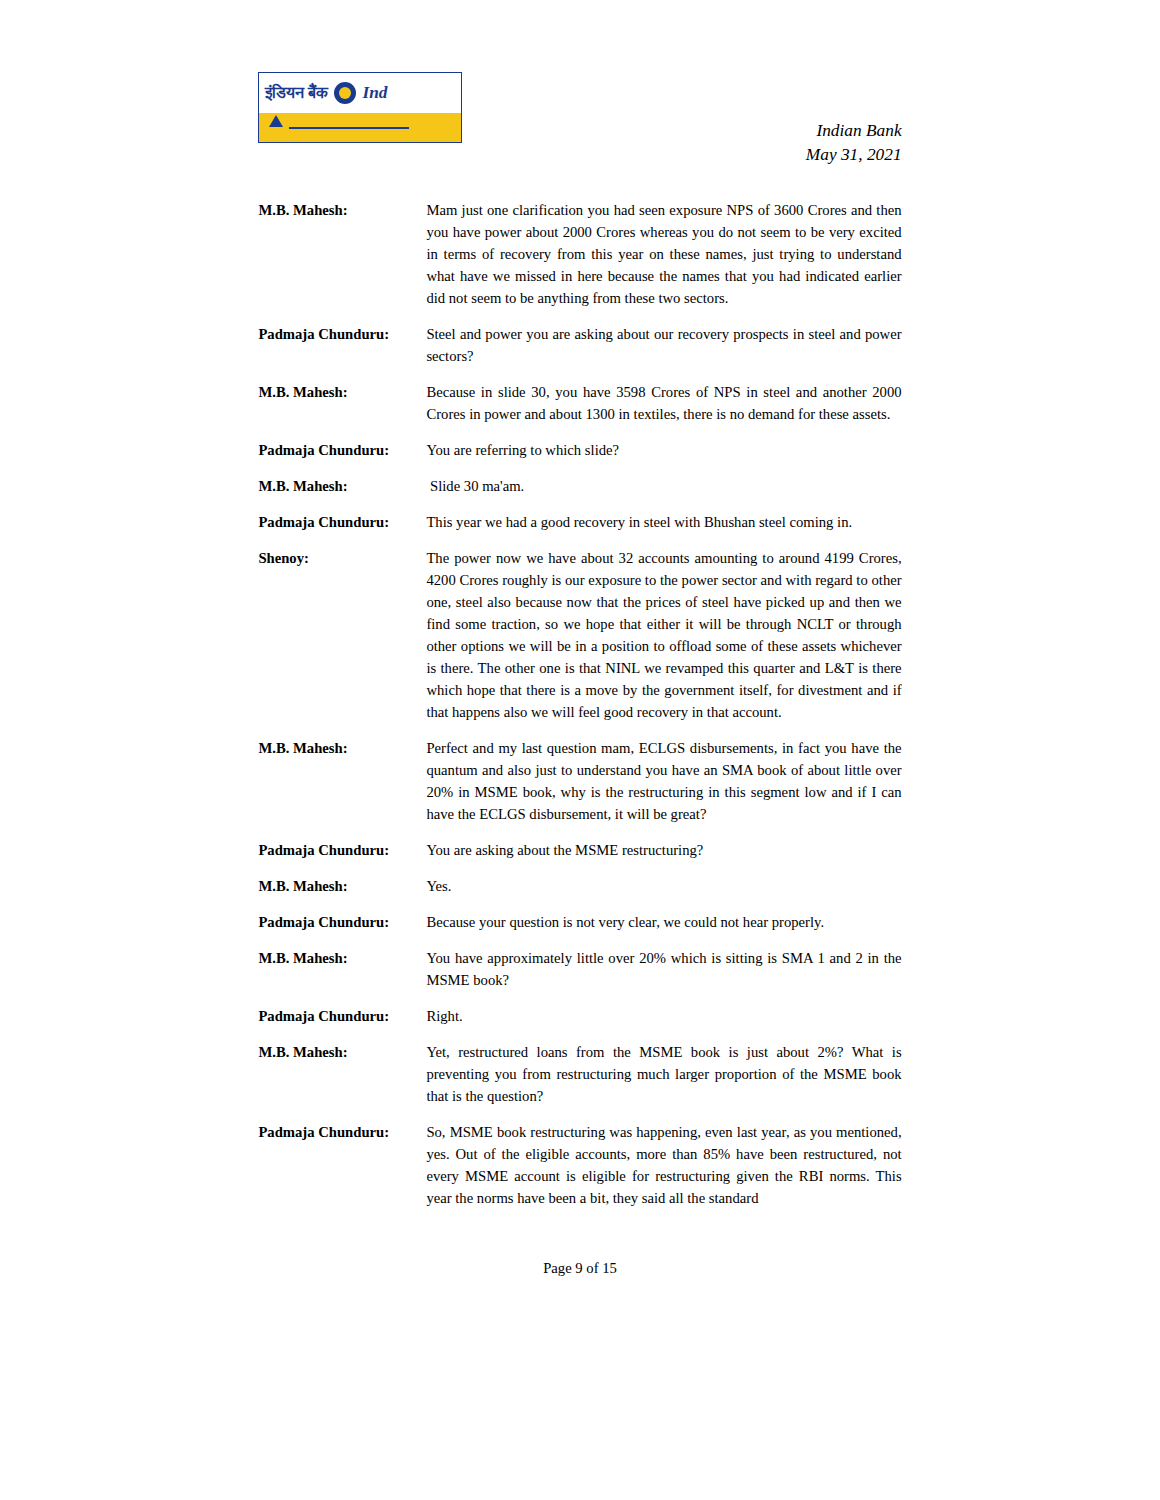इंडियन बैंक Ind
Indian Bank
May 31, 2021
| M.B. Mahesh: | Mam just one clarification you had seen exposure NPS of 3600 Crores and then you have power about 2000 Crores whereas you do not seem to be very excited in terms of recovery from this year on these names, just trying to understand what have we missed in here because the names that you had indicated earlier did not seem to be anything from these two sectors. |
| Padmaja Chunduru: | Steel and power you are asking about our recovery prospects in steel and power sectors? |
| M.B. Mahesh: | Because in slide 30, you have 3598 Crores of NPS in steel and another 2000 Crores in power and about 1300 in textiles, there is no demand for these assets. |
| Padmaja Chunduru: | You are referring to which slide? |
| M.B. Mahesh: | Slide 30 ma'am. |
| Padmaja Chunduru: | This year we had a good recovery in steel with Bhushan steel coming in. |
| Shenoy: | The power now we have about 32 accounts amounting to around 4199 Crores, 4200 Crores roughly is our exposure to the power sector and with regard to other one, steel also because now that the prices of steel have picked up and then we find some traction, so we hope that either it will be through NCLT or through other options we will be in a position to offload some of these assets whichever is there. The other one is that NINL we revamped this quarter and L&T is there which hope that there is a move by the government itself, for divestment and if that happens also we will feel good recovery in that account. |
| M.B. Mahesh: | Perfect and my last question mam, ECLGS disbursements, in fact you have the quantum and also just to understand you have an SMA book of about little over 20% in MSME book, why is the restructuring in this segment low and if I can have the ECLGS disbursement, it will be great? |
| Padmaja Chunduru: | You are asking about the MSME restructuring? |
| M.B. Mahesh: | Yes. |
| Padmaja Chunduru: | Because your question is not very clear, we could not hear properly. |
| M.B. Mahesh: | You have approximately little over 20% which is sitting is SMA 1 and 2 in the MSME book? |
| Padmaja Chunduru: | Right. |
| M.B. Mahesh: | Yet, restructured loans from the MSME book is just about 2%? What is preventing you from restructuring much larger proportion of the MSME book that is the question? |
| Padmaja Chunduru: | So, MSME book restructuring was happening, even last year, as you mentioned, yes. Out of the eligible accounts, more than 85% have been restructured, not every MSME account is eligible for restructuring given the RBI norms. This year the norms have been a bit, they said all the standard |
Page 9 of 15